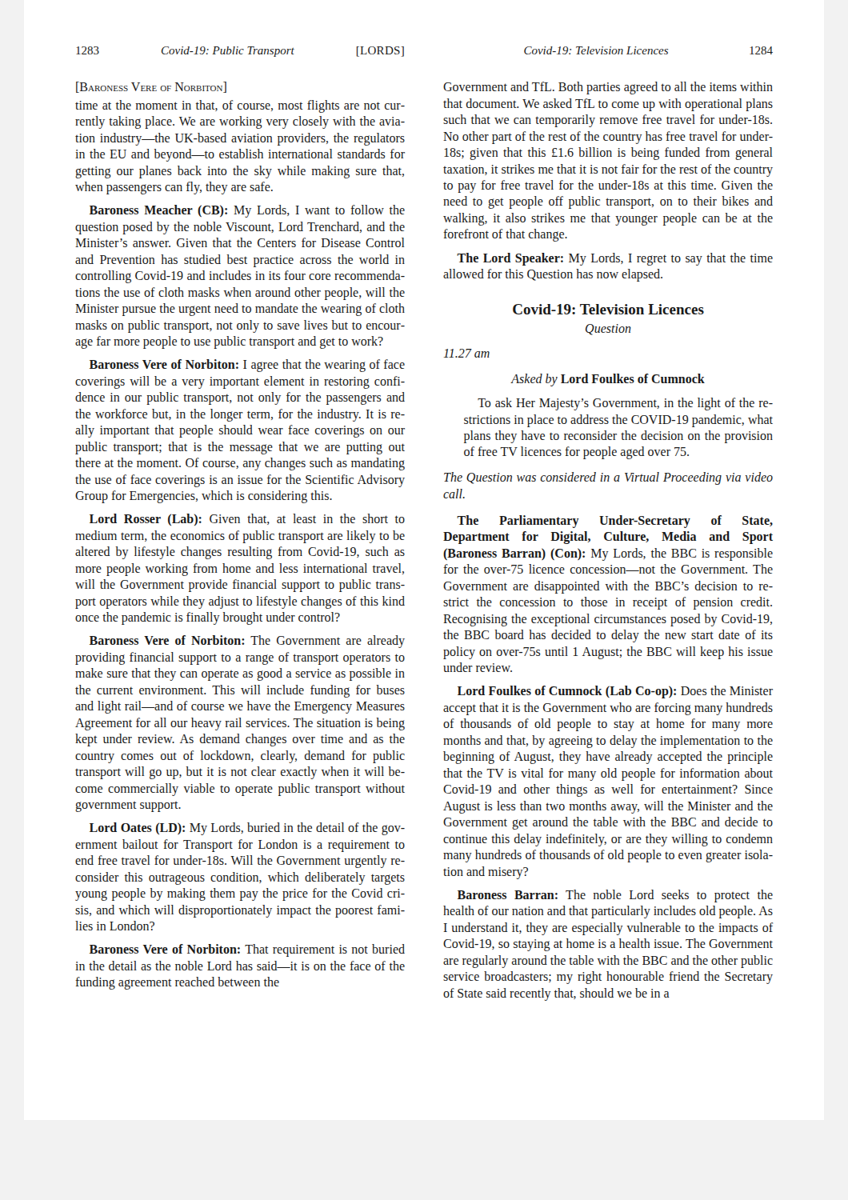1283 Covid-19: Public Transport [LORDS]
Covid-19: Television Licences 1284
[Baroness Vere of Norbiton]
time at the moment in that, of course, most flights are not currently taking place. We are working very closely with the aviation industry—the UK-based aviation providers, the regulators in the EU and beyond—to establish international standards for getting our planes back into the sky while making sure that, when passengers can fly, they are safe.
Baroness Meacher (CB): My Lords, I want to follow the question posed by the noble Viscount, Lord Trenchard, and the Minister’s answer. Given that the Centers for Disease Control and Prevention has studied best practice across the world in controlling Covid-19 and includes in its four core recommendations the use of cloth masks when around other people, will the Minister pursue the urgent need to mandate the wearing of cloth masks on public transport, not only to save lives but to encourage far more people to use public transport and get to work?
Baroness Vere of Norbiton: I agree that the wearing of face coverings will be a very important element in restoring confidence in our public transport, not only for the passengers and the workforce but, in the longer term, for the industry. It is really important that people should wear face coverings on our public transport; that is the message that we are putting out there at the moment. Of course, any changes such as mandating the use of face coverings is an issue for the Scientific Advisory Group for Emergencies, which is considering this.
Lord Rosser (Lab): Given that, at least in the short to medium term, the economics of public transport are likely to be altered by lifestyle changes resulting from Covid-19, such as more people working from home and less international travel, will the Government provide financial support to public transport operators while they adjust to lifestyle changes of this kind once the pandemic is finally brought under control?
Baroness Vere of Norbiton: The Government are already providing financial support to a range of transport operators to make sure that they can operate as good a service as possible in the current environment. This will include funding for buses and light rail—and of course we have the Emergency Measures Agreement for all our heavy rail services. The situation is being kept under review. As demand changes over time and as the country comes out of lockdown, clearly, demand for public transport will go up, but it is not clear exactly when it will become commercially viable to operate public transport without government support.
Lord Oates (LD): My Lords, buried in the detail of the government bailout for Transport for London is a requirement to end free travel for under-18s. Will the Government urgently reconsider this outrageous condition, which deliberately targets young people by making them pay the price for the Covid crisis, and which will disproportionately impact the poorest families in London?
Baroness Vere of Norbiton: That requirement is not buried in the detail as the noble Lord has said—it is on the face of the funding agreement reached between the
Government and TfL. Both parties agreed to all the items within that document. We asked TfL to come up with operational plans such that we can temporarily remove free travel for under-18s. No other part of the rest of the country has free travel for under-18s; given that this £1.6 billion is being funded from general taxation, it strikes me that it is not fair for the rest of the country to pay for free travel for the under-18s at this time. Given the need to get people off public transport, on to their bikes and walking, it also strikes me that younger people can be at the forefront of that change.
The Lord Speaker: My Lords, I regret to say that the time allowed for this Question has now elapsed.
Covid-19: Television Licences
Question
11.27 am
Asked by Lord Foulkes of Cumnock
To ask Her Majesty’s Government, in the light of the restrictions in place to address the COVID-19 pandemic, what plans they have to reconsider the decision on the provision of free TV licences for people aged over 75.
The Question was considered in a Virtual Proceeding via video call.
The Parliamentary Under-Secretary of State, Department for Digital, Culture, Media and Sport (Baroness Barran) (Con): My Lords, the BBC is responsible for the over-75 licence concession—not the Government. The Government are disappointed with the BBC’s decision to restrict the concession to those in receipt of pension credit. Recognising the exceptional circumstances posed by Covid-19, the BBC board has decided to delay the new start date of its policy on over-75s until 1 August; the BBC will keep his issue under review.
Lord Foulkes of Cumnock (Lab Co-op): Does the Minister accept that it is the Government who are forcing many hundreds of thousands of old people to stay at home for many more months and that, by agreeing to delay the implementation to the beginning of August, they have already accepted the principle that the TV is vital for many old people for information about Covid-19 and other things as well for entertainment? Since August is less than two months away, will the Minister and the Government get around the table with the BBC and decide to continue this delay indefinitely, or are they willing to condemn many hundreds of thousands of old people to even greater isolation and misery?
Baroness Barran: The noble Lord seeks to protect the health of our nation and that particularly includes old people. As I understand it, they are especially vulnerable to the impacts of Covid-19, so staying at home is a health issue. The Government are regularly around the table with the BBC and the other public service broadcasters; my right honourable friend the Secretary of State said recently that, should we be in a